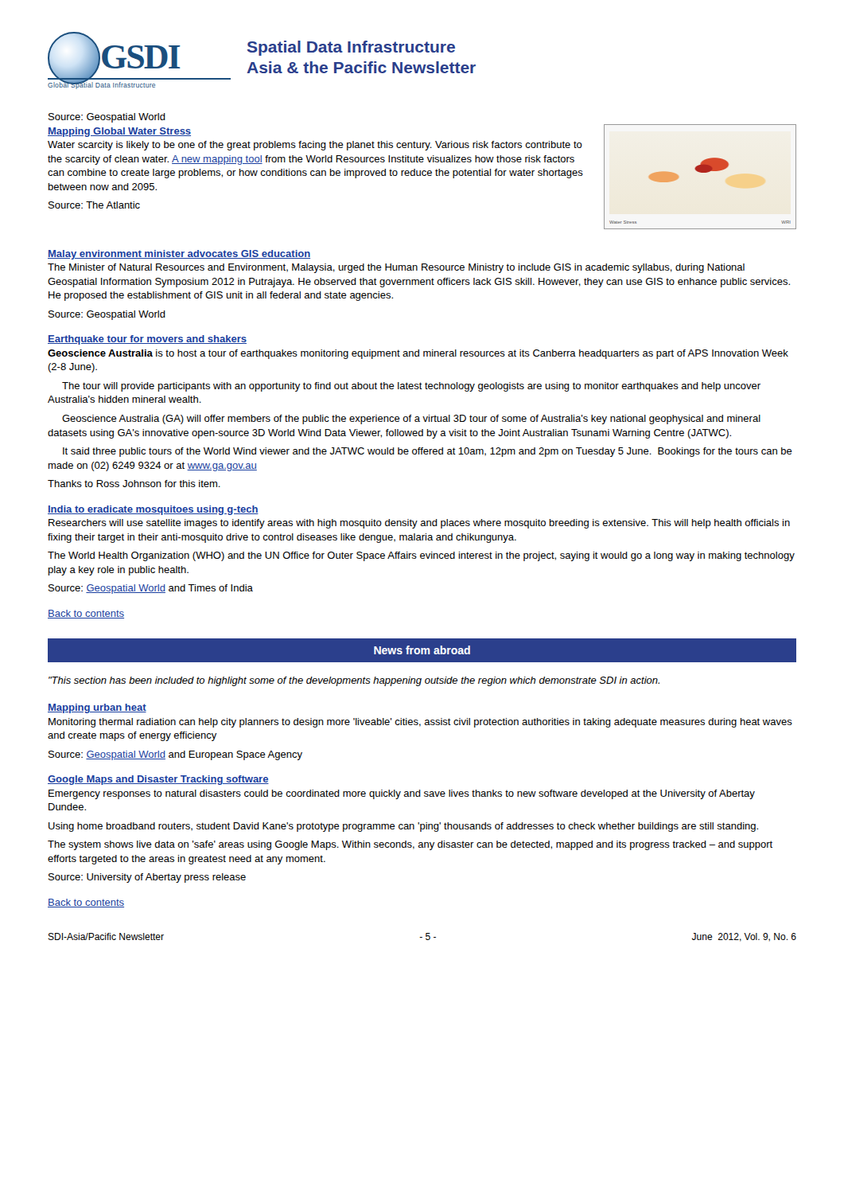GSDI
Global Spatial Data Infrastructure
Spatial Data Infrastructure
Asia & the Pacific Newsletter
Source: Geospatial World
Water Stress
WRI
Mapping Global Water Stress
Water scarcity is likely to be one of the great problems facing the planet this century. Various risk factors contribute to the scarcity of clean water. A new mapping tool from the World Resources Institute visualizes how those risk factors can combine to create large problems, or how conditions can be improved to reduce the potential for water shortages between now and 2095.
Source: The Atlantic
Malay environment minister advocates GIS education
The Minister of Natural Resources and Environment, Malaysia, urged the Human Resource Ministry to include GIS in academic syllabus, during National Geospatial Information Symposium 2012 in Putrajaya. He observed that government officers lack GIS skill. However, they can use GIS to enhance public services. He proposed the establishment of GIS unit in all federal and state agencies.
Source: Geospatial World
Earthquake tour for movers and shakers
Geoscience Australia is to host a tour of earthquakes monitoring equipment and mineral resources at its Canberra headquarters as part of APS Innovation Week (2-8 June).
The tour will provide participants with an opportunity to find out about the latest technology geologists are using to monitor earthquakes and help uncover Australia's hidden mineral wealth.
Geoscience Australia (GA) will offer members of the public the experience of a virtual 3D tour of some of Australia's key national geophysical and mineral datasets using GA's innovative open-source 3D World Wind Data Viewer, followed by a visit to the Joint Australian Tsunami Warning Centre (JATWC).
It said three public tours of the World Wind viewer and the JATWC would be offered at 10am, 12pm and 2pm on Tuesday 5 June. Bookings for the tours can be made on (02) 6249 9324 or at www.ga.gov.au
Thanks to Ross Johnson for this item.
India to eradicate mosquitoes using g-tech
Researchers will use satellite images to identify areas with high mosquito density and places where mosquito breeding is extensive. This will help health officials in fixing their target in their anti-mosquito drive to control diseases like dengue, malaria and chikungunya.
The World Health Organization (WHO) and the UN Office for Outer Space Affairs evinced interest in the project, saying it would go a long way in making technology play a key role in public health.
Source: Geospatial World and Times of India
Back to contents
News from abroad
"This section has been included to highlight some of the developments happening outside the region which demonstrate SDI in action.
Mapping urban heat
Monitoring thermal radiation can help city planners to design more 'liveable' cities, assist civil protection authorities in taking adequate measures during heat waves and create maps of energy efficiency
Source: Geospatial World and European Space Agency
Google Maps and Disaster Tracking software
Emergency responses to natural disasters could be coordinated more quickly and save lives thanks to new software developed at the University of Abertay Dundee.
Using home broadband routers, student David Kane's prototype programme can 'ping' thousands of addresses to check whether buildings are still standing.
The system shows live data on 'safe' areas using Google Maps. Within seconds, any disaster can be detected, mapped and its progress tracked – and support efforts targeted to the areas in greatest need at any moment.
Source: University of Abertay press release
Back to contents
SDI-Asia/Pacific Newsletter
- 5 -
June 2012, Vol. 9, No. 6